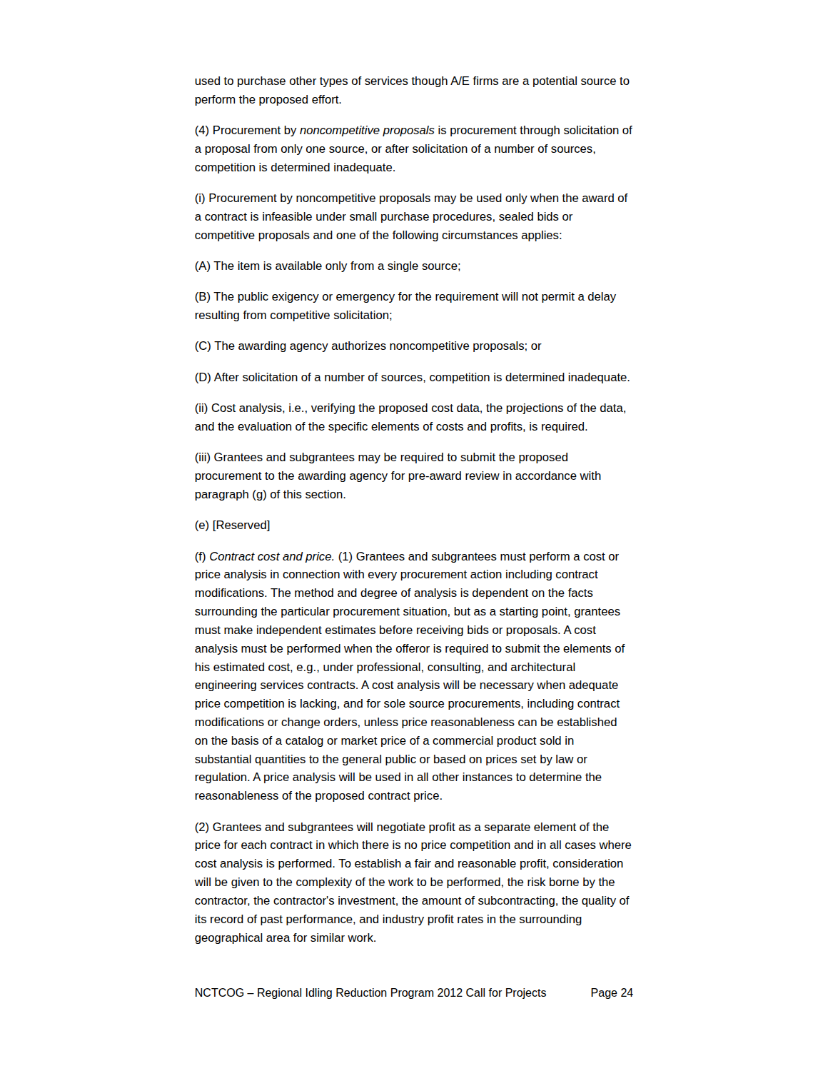used to purchase other types of services though A/E firms are a potential source to perform the proposed effort.
(4) Procurement by noncompetitive proposals is procurement through solicitation of a proposal from only one source, or after solicitation of a number of sources, competition is determined inadequate.
(i) Procurement by noncompetitive proposals may be used only when the award of a contract is infeasible under small purchase procedures, sealed bids or competitive proposals and one of the following circumstances applies:
(A) The item is available only from a single source;
(B) The public exigency or emergency for the requirement will not permit a delay resulting from competitive solicitation;
(C) The awarding agency authorizes noncompetitive proposals; or
(D) After solicitation of a number of sources, competition is determined inadequate.
(ii) Cost analysis, i.e., verifying the proposed cost data, the projections of the data, and the evaluation of the specific elements of costs and profits, is required.
(iii) Grantees and subgrantees may be required to submit the proposed procurement to the awarding agency for pre-award review in accordance with paragraph (g) of this section.
(e) [Reserved]
(f) Contract cost and price. (1) Grantees and subgrantees must perform a cost or price analysis in connection with every procurement action including contract modifications. The method and degree of analysis is dependent on the facts surrounding the particular procurement situation, but as a starting point, grantees must make independent estimates before receiving bids or proposals. A cost analysis must be performed when the offeror is required to submit the elements of his estimated cost, e.g., under professional, consulting, and architectural engineering services contracts. A cost analysis will be necessary when adequate price competition is lacking, and for sole source procurements, including contract modifications or change orders, unless price reasonableness can be established on the basis of a catalog or market price of a commercial product sold in substantial quantities to the general public or based on prices set by law or regulation. A price analysis will be used in all other instances to determine the reasonableness of the proposed contract price.
(2) Grantees and subgrantees will negotiate profit as a separate element of the price for each contract in which there is no price competition and in all cases where cost analysis is performed. To establish a fair and reasonable profit, consideration will be given to the complexity of the work to be performed, the risk borne by the contractor, the contractor's investment, the amount of subcontracting, the quality of its record of past performance, and industry profit rates in the surrounding geographical area for similar work.
NCTCOG – Regional Idling Reduction Program 2012 Call for Projects Page 24